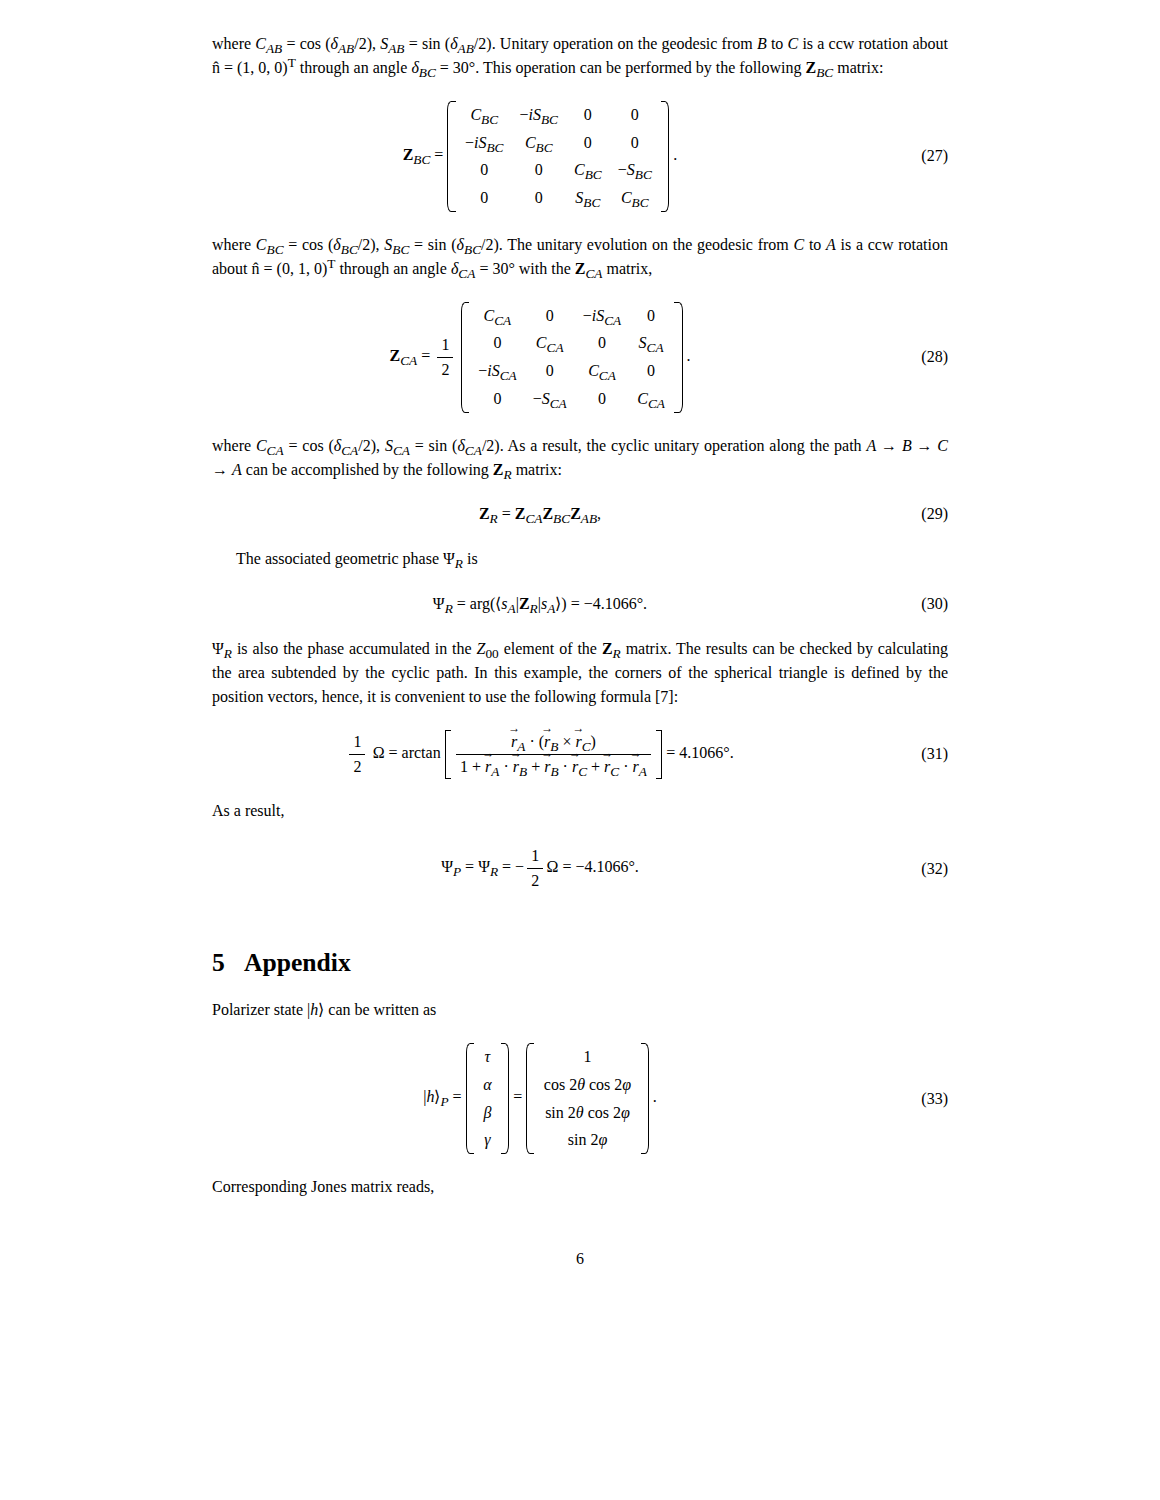where CAB = cos (δAB/2), SAB = sin (δAB/2). Unitary operation on the geodesic from B to C is a ccw rotation about n̂ = (1, 0, 0)T through an angle δBC = 30°. This operation can be performed by the following ZBC matrix:
ZBC =
| C BC | − iS BC | 0 | 0 |
| − iS BC | C BC | 0 | 0 |
| 0 | 0 | C BC | − S BC |
| 0 | 0 | S BC | C BC |
.
(27)
where CBC = cos (δBC/2), SBC = sin (δBC/2). The unitary evolution on the geodesic from C to A is a ccw rotation about n̂ = (0, 1, 0)T through an angle δCA = 30° with the ZCA matrix,
ZCA = 12
| C CA | 0 | − iS CA | 0 |
| 0 | C CA | 0 | S CA |
| − iS CA | 0 | C CA | 0 |
| 0 | − S CA | 0 | C CA |
.
(28)
where CCA = cos (δCA/2), SCA = sin (δCA/2). As a result, the cyclic unitary operation along the path A → B → C → A can be accomplished by the following ZR matrix:
ZR = ZCAZBCZAB,
(29)
The associated geometric phase ΨR is
ΨR = arg(⟨sA|ZR|sA⟩) = −4.1066°.
(30)
ΨR is also the phase accumulated in the Z00 element of the ZR matrix. The results can be checked by calculating the area subtended by the cyclic path. In this example, the corners of the spherical triangle is defined by the position vectors, hence, it is convenient to use the following formula [7]:
12 Ω = arctan rA · (rB × rC) 1 + rA · rB + rB · rC + rC · rA = 4.1066°.
(31)
As a result,
ΨP = ΨR = −12 Ω = −4.1066°.
(32)
5 Appendix
Polarizer state |h⟩ can be written as
|h⟩P =
| τ |
| α |
| β |
| γ |
=
| 1 |
| cos 2 θ cos 2 φ |
| sin 2 θ cos 2 φ |
| sin 2 φ |
.
(33)
Corresponding Jones matrix reads,
6